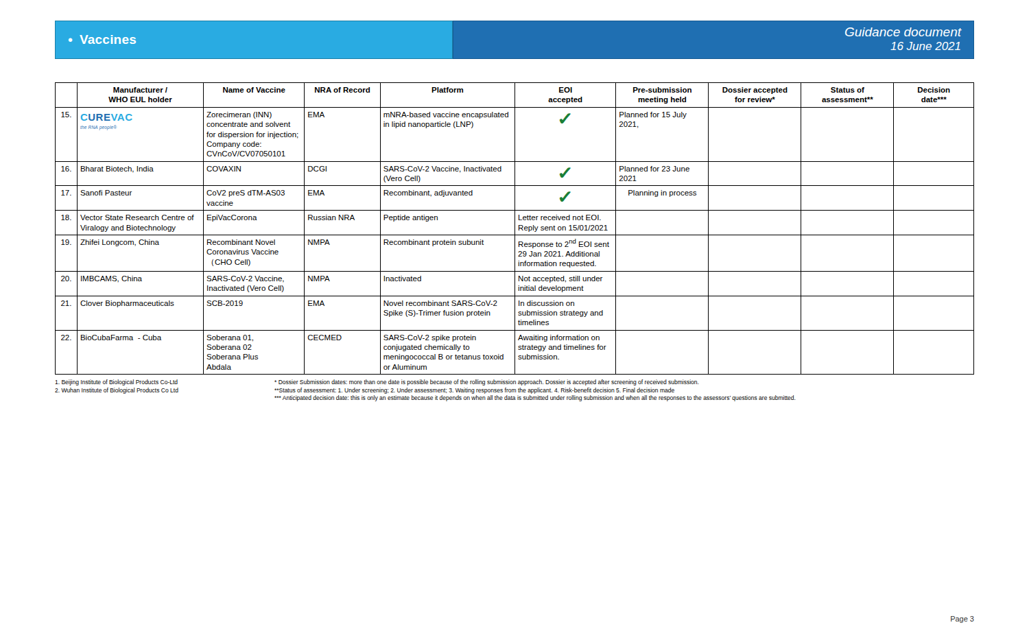• Vaccines
Guidance document
16 June 2021
| | Manufacturer / WHO EUL holder | Name of Vaccine | NRA of Record | Platform | EOI accepted | Pre-submission meeting held | Dossier accepted for review* | Status of assessment** | Decision date*** |
| --- | --- | --- | --- | --- | --- | --- | --- | --- | --- |
| 15. | C URE VAC the RNA people® | Zorecimeran (INN) concentrate and solvent for dispersion for injection; Company code: CVnCoV/CV07050101 | EMA | mNRA-based vaccine encapsulated in lipid nanoparticle (LNP) | ✓ | Planned for 15 July 2021, | | | |
| 16. | Bharat Biotech, India | COVAXIN | DCGI | SARS-CoV-2 Vaccine, Inactivated (Vero Cell) | ✓ | Planned for 23 June 2021 | | | |
| 17. | Sanofi Pasteur | CoV2 preS dTM-AS03 vaccine | EMA | Recombinant, adjuvanted | ✓ | Planning in process | | | |
| 18. | Vector State Research Centre of Viralogy and Biotechnology | EpiVacCorona | Russian NRA | Peptide antigen | Letter received not EOI. Reply sent on 15/01/2021 | | | | |
| 19. | Zhifei Longcom, China | Recombinant Novel Coronavirus Vaccine（CHO Cell) | NMPA | Recombinant protein subunit | Response to 2 nd EOI sent 29 Jan 2021. Additional information requested. | | | | |
| 20. | IMBCAMS, China | SARS-CoV-2 Vaccine, Inactivated (Vero Cell) | NMPA | Inactivated | Not accepted, still under initial development | | | | |
| 21. | Clover Biopharmaceuticals | SCB-2019 | EMA | Novel recombinant SARS-CoV-2 Spike (S)-Trimer fusion protein | In discussion on submission strategy and timelines | | | | |
| 22. | BioCubaFarma - Cuba | Soberana 01, Soberana 02 Soberana Plus Abdala | CECMED | SARS-CoV-2 spike protein conjugated chemically to meningococcal B or tetanus toxoid or Aluminum | Awaiting information on strategy and timelines for submission. | | | | |
1. Beijing Institute of Biological Products Co-Ltd
2. Wuhan Institute of Biological Products Co Ltd
* Dossier Submission dates: more than one date is possible because of the rolling submission approach. Dossier is accepted after screening of received submission.
**Status of assessment: 1. Under screening; 2. Under assessment; 3. Waiting responses from the applicant. 4. Risk-benefit decision 5. Final decision made
*** Anticipated decision date: this is only an estimate because it depends on when all the data is submitted under rolling submission and when all the responses to the assessors’ questions are submitted.
Page 3